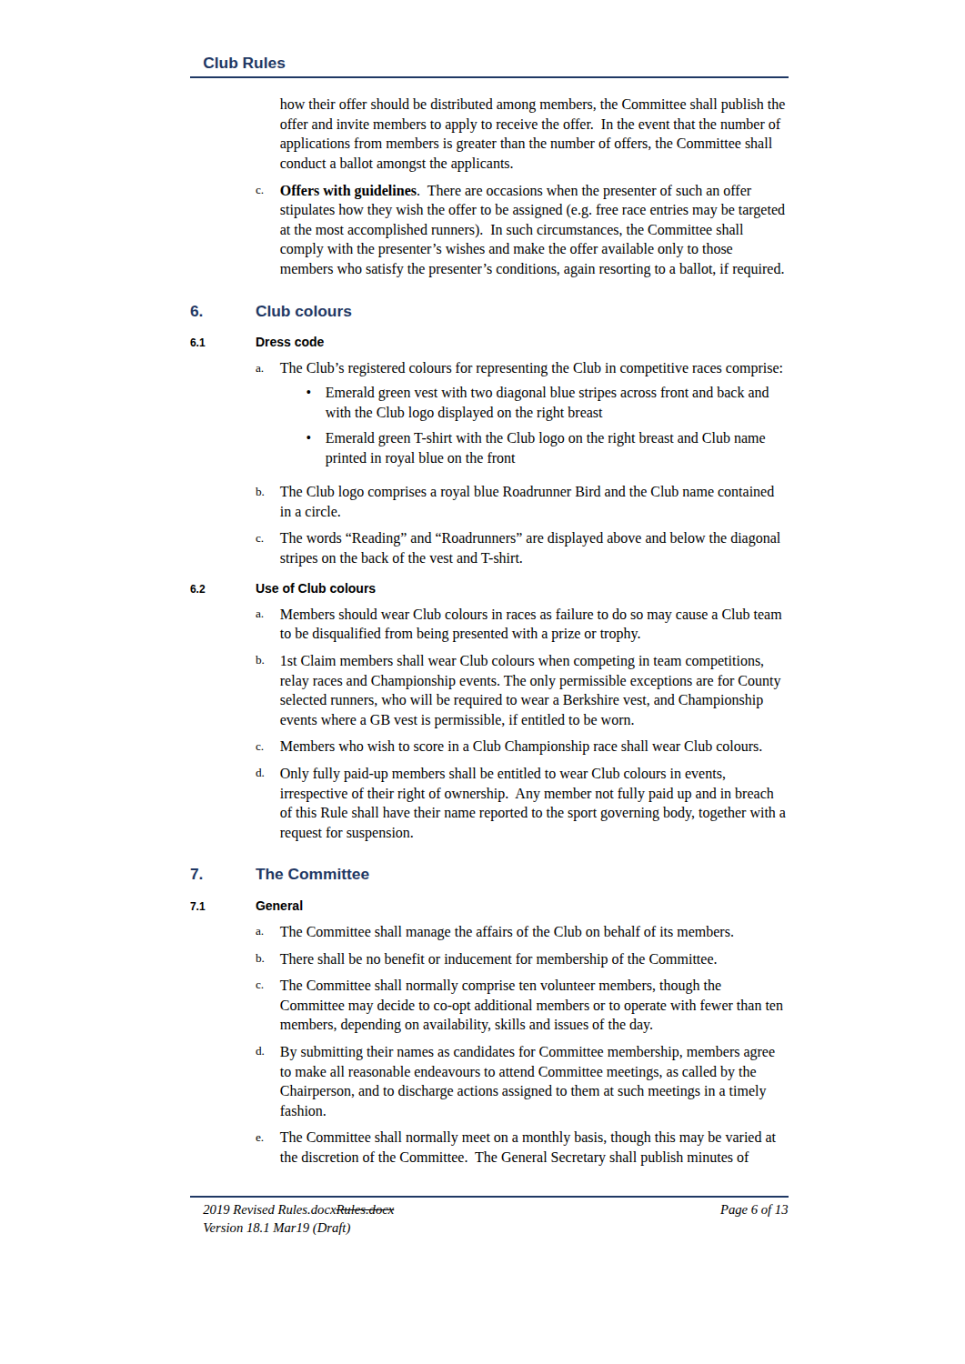Club Rules
how their offer should be distributed among members, the Committee shall publish the offer and invite members to apply to receive the offer. In the event that the number of applications from members is greater than the number of offers, the Committee shall conduct a ballot amongst the applicants.
c.
Offers with guidelines. There are occasions when the presenter of such an offer stipulates how they wish the offer to be assigned (e.g. free race entries may be targeted at the most accomplished runners). In such circumstances, the Committee shall comply with the presenter’s wishes and make the offer available only to those members who satisfy the presenter’s conditions, again resorting to a ballot, if required.
6. Club colours
6.1 Dress code
a.
The Club’s registered colours for representing the Club in competitive races comprise:
Emerald green vest with two diagonal blue stripes across front and back and with the Club logo displayed on the right breast
Emerald green T-shirt with the Club logo on the right breast and Club name printed in royal blue on the front
b.
The Club logo comprises a royal blue Roadrunner Bird and the Club name contained in a circle.
c.
The words “Reading” and “Roadrunners” are displayed above and below the diagonal stripes on the back of the vest and T-shirt.
6.2 Use of Club colours
a.
Members should wear Club colours in races as failure to do so may cause a Club team to be disqualified from being presented with a prize or trophy.
b.
1st Claim members shall wear Club colours when competing in team competitions, relay races and Championship events. The only permissible exceptions are for County selected runners, who will be required to wear a Berkshire vest, and Championship events where a GB vest is permissible, if entitled to be worn.
c.
Members who wish to score in a Club Championship race shall wear Club colours.
d.
Only fully paid-up members shall be entitled to wear Club colours in events, irrespective of their right of ownership. Any member not fully paid up and in breach of this Rule shall have their name reported to the sport governing body, together with a request for suspension.
7. The Committee
7.1 General
a.
The Committee shall manage the affairs of the Club on behalf of its members.
b.
There shall be no benefit or inducement for membership of the Committee.
c.
The Committee shall normally comprise ten volunteer members, though the Committee may decide to co-opt additional members or to operate with fewer than ten members, depending on availability, skills and issues of the day.
d.
By submitting their names as candidates for Committee membership, members agree to make all reasonable endeavours to attend Committee meetings, as called by the Chairperson, and to discharge actions assigned to them at such meetings in a timely fashion.
e.
The Committee shall normally meet on a monthly basis, though this may be varied at the discretion of the Committee. The General Secretary shall publish minutes of
2019 Revised Rules.docx Rules.docx
Version 18.1 Mar19 (Draft)
Page 6 of 13